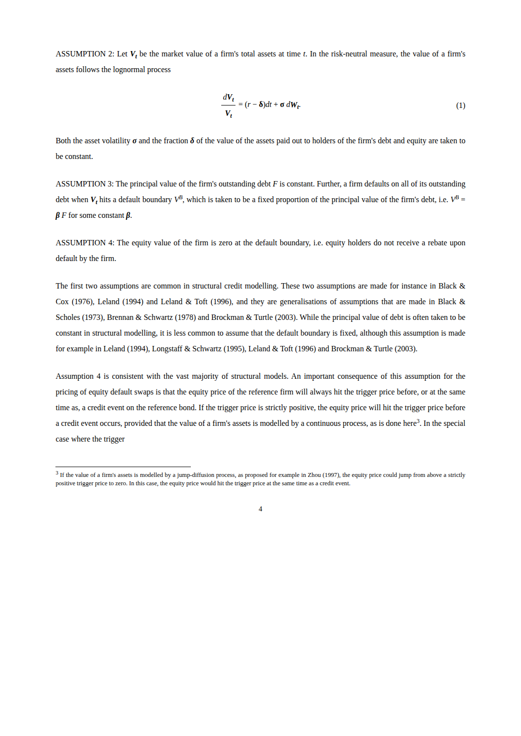ASSUMPTION 2: Let Vt be the market value of a firm's total assets at time t. In the risk-neutral measure, the value of a firm's assets follows the lognormal process
dVt Vt = (r − δ)dt + σ dWt. (1)
Both the asset volatility σ and the fraction δ of the value of the assets paid out to holders of the firm's debt and equity are taken to be constant.
ASSUMPTION 3: The principal value of the firm's outstanding debt F is constant. Further, a firm defaults on all of its outstanding debt when Vt hits a default boundary VB, which is taken to be a fixed proportion of the principal value of the firm's debt, i.e. VB = β F for some constant β.
ASSUMPTION 4: The equity value of the firm is zero at the default boundary, i.e. equity holders do not receive a rebate upon default by the firm.
The first two assumptions are common in structural credit modelling. These two assumptions are made for instance in Black & Cox (1976), Leland (1994) and Leland & Toft (1996), and they are generalisations of assumptions that are made in Black & Scholes (1973), Brennan & Schwartz (1978) and Brockman & Turtle (2003). While the principal value of debt is often taken to be constant in structural modelling, it is less common to assume that the default boundary is fixed, although this assumption is made for example in Leland (1994), Longstaff & Schwartz (1995), Leland & Toft (1996) and Brockman & Turtle (2003).
Assumption 4 is consistent with the vast majority of structural models. An important consequence of this assumption for the pricing of equity default swaps is that the equity price of the reference firm will always hit the trigger price before, or at the same time as, a credit event on the reference bond. If the trigger price is strictly positive, the equity price will hit the trigger price before a credit event occurs, provided that the value of a firm's assets is modelled by a continuous process, as is done here3. In the special case where the trigger
3 If the value of a firm's assets is modelled by a jump-diffusion process, as proposed for example in Zhou (1997), the equity price could jump from above a strictly positive trigger price to zero. In this case, the equity price would hit the trigger price at the same time as a credit event.
4